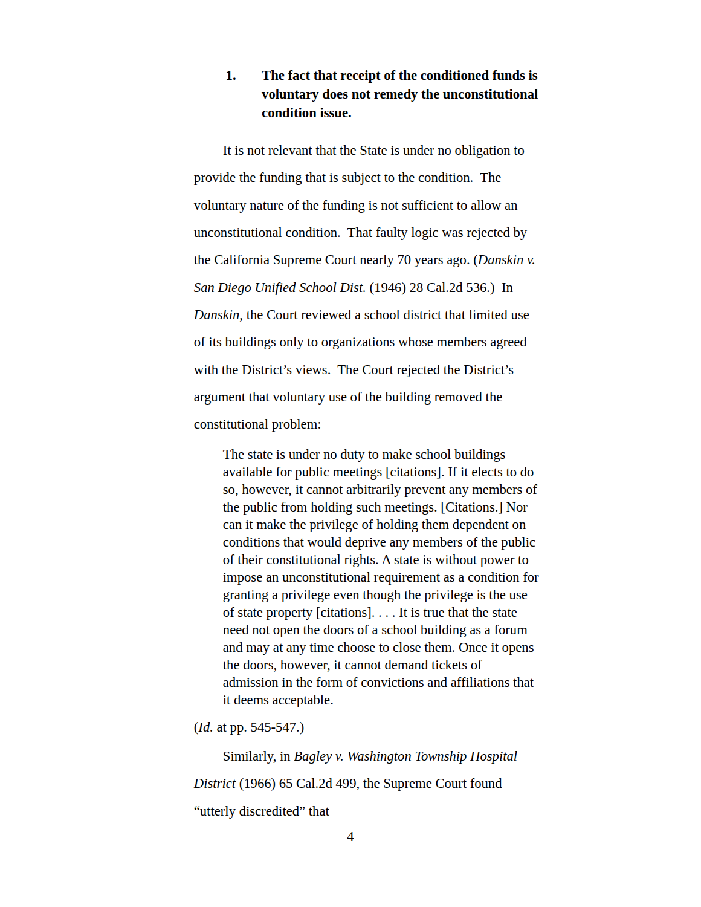1. The fact that receipt of the conditioned funds is voluntary does not remedy the unconstitutional condition issue.
It is not relevant that the State is under no obligation to provide the funding that is subject to the condition. The voluntary nature of the funding is not sufficient to allow an unconstitutional condition. That faulty logic was rejected by the California Supreme Court nearly 70 years ago. (Danskin v. San Diego Unified School Dist. (1946) 28 Cal.2d 536.) In Danskin, the Court reviewed a school district that limited use of its buildings only to organizations whose members agreed with the District’s views. The Court rejected the District’s argument that voluntary use of the building removed the constitutional problem:
The state is under no duty to make school buildings available for public meetings [citations]. If it elects to do so, however, it cannot arbitrarily prevent any members of the public from holding such meetings. [Citations.] Nor can it make the privilege of holding them dependent on conditions that would deprive any members of the public of their constitutional rights. A state is without power to impose an unconstitutional requirement as a condition for granting a privilege even though the privilege is the use of state property [citations]. . . . It is true that the state need not open the doors of a school building as a forum and may at any time choose to close them. Once it opens the doors, however, it cannot demand tickets of admission in the form of convictions and affiliations that it deems acceptable.
(Id. at pp. 545-547.)
Similarly, in Bagley v. Washington Township Hospital District (1966) 65 Cal.2d 499, the Supreme Court found “utterly discredited” that
4